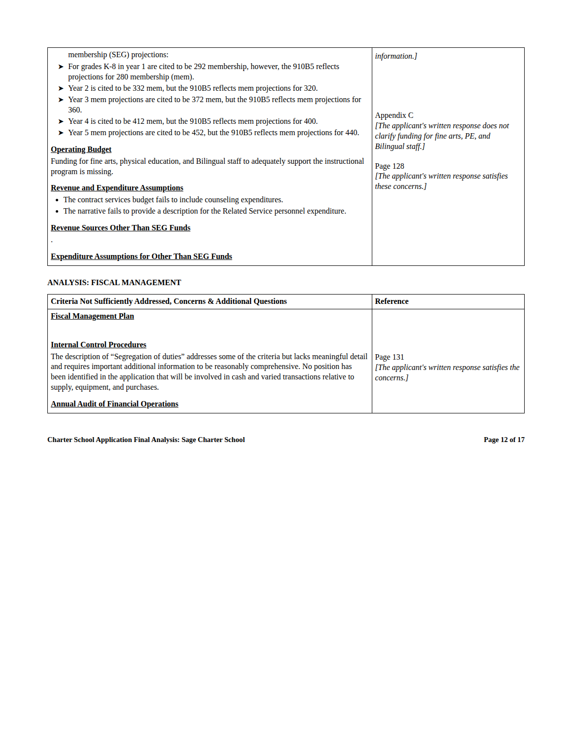| membership (SEG) projections: For grades K-8 in year 1 are cited to be 292 membership, however, the 910B5 reflects projections for 280 membership (mem). Year 2 is cited to be 332 mem, but the 910B5 reflects mem projections for 320. Year 3 mem projections are cited to be 372 mem, but the 910B5 reflects mem projections for 360. Year 4 is cited to be 412 mem, but the 910B5 reflects mem projections for 400. Year 5 mem projections are cited to be 452, but the 910B5 reflects mem projections for 440. Operating Budget Funding for fine arts, physical education, and Bilingual staff to adequately support the instructional program is missing. Revenue and Expenditure Assumptions The contract services budget fails to include counseling expenditures. The narrative fails to provide a description for the Related Service personnel expenditure. Revenue Sources Other Than SEG Funds . Expenditure Assumptions for Other Than SEG Funds | information.] Appendix C [The applicant's written response does not clarify funding for fine arts, PE, and Bilingual staff.] Page 128 [The applicant's written response satisfies these concerns.] |
ANALYSIS: FISCAL MANAGEMENT
| Criteria Not Sufficiently Addressed, Concerns & Additional Questions | Reference |
| --- | --- |
| Fiscal Management Plan Internal Control Procedures The description of “Segregation of duties” addresses some of the criteria but lacks meaningful detail and requires important additional information to be reasonably comprehensive. No position has been identified in the application that will be involved in cash and varied transactions relative to supply, equipment, and purchases. Annual Audit of Financial Operations | Page 131 [The applicant's written response satisfies the concerns.] |
Charter School Application Final Analysis: Sage Charter School Page 12 of 17